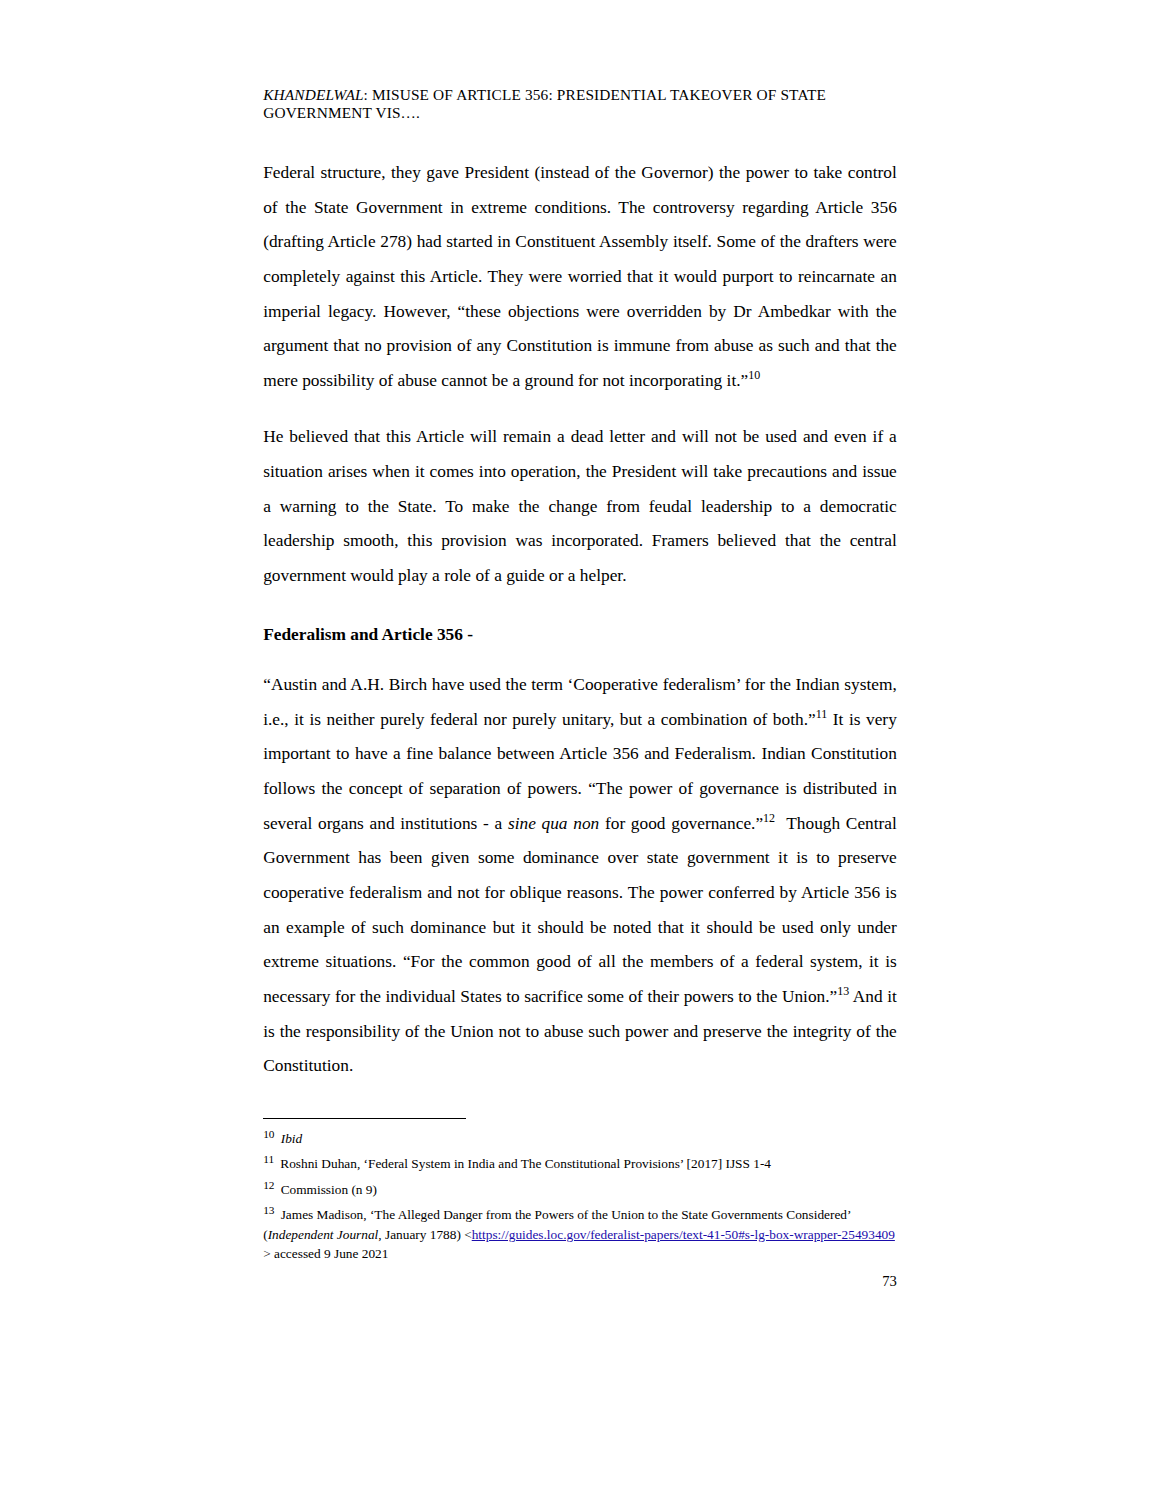KHANDELWAL: MISUSE OF ARTICLE 356: PRESIDENTIAL TAKEOVER OF STATE GOVERNMENT VIS….
Federal structure, they gave President (instead of the Governor) the power to take control of the State Government in extreme conditions. The controversy regarding Article 356 (drafting Article 278) had started in Constituent Assembly itself. Some of the drafters were completely against this Article. They were worried that it would purport to reincarnate an imperial legacy. However, “these objections were overridden by Dr Ambedkar with the argument that no provision of any Constitution is immune from abuse as such and that the mere possibility of abuse cannot be a ground for not incorporating it.”10
He believed that this Article will remain a dead letter and will not be used and even if a situation arises when it comes into operation, the President will take precautions and issue a warning to the State. To make the change from feudal leadership to a democratic leadership smooth, this provision was incorporated. Framers believed that the central government would play a role of a guide or a helper.
Federalism and Article 356 -
“Austin and A.H. Birch have used the term ‘Cooperative federalism’ for the Indian system, i.e., it is neither purely federal nor purely unitary, but a combination of both.”11 It is very important to have a fine balance between Article 356 and Federalism. Indian Constitution follows the concept of separation of powers. “The power of governance is distributed in several organs and institutions - a sine qua non for good governance.”12 Though Central Government has been given some dominance over state government it is to preserve cooperative federalism and not for oblique reasons. The power conferred by Article 356 is an example of such dominance but it should be noted that it should be used only under extreme situations. “For the common good of all the members of a federal system, it is necessary for the individual States to sacrifice some of their powers to the Union.”13 And it is the responsibility of the Union not to abuse such power and preserve the integrity of the Constitution.
10 Ibid
11 Roshni Duhan, ‘Federal System in India and The Constitutional Provisions’ [2017] IJSS 1-4
12 Commission (n 9)
13 James Madison, ‘The Alleged Danger from the Powers of the Union to the State Governments Considered’ (Independent Journal, January 1788) <https://guides.loc.gov/federalist-papers/text-41-50#s-lg-box-wrapper-25493409> accessed 9 June 2021
73